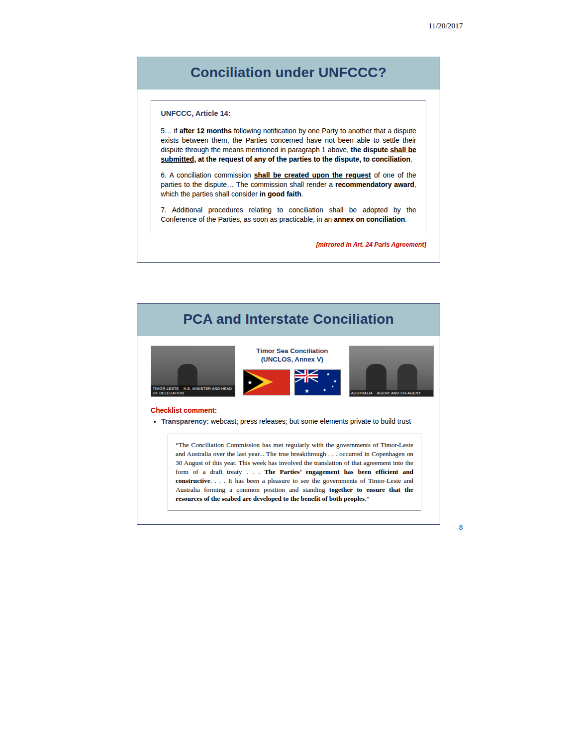11/20/2017
Conciliation under UNFCCC?
UNFCCC, Article 14:
5… if after 12 months following notification by one Party to another that a dispute exists between them, the Parties concerned have not been able to settle their dispute through the means mentioned in paragraph 1 above, the dispute shall be submitted, at the request of any of the parties to the dispute, to conciliation.
6. A conciliation commission shall be created upon the request of one of the parties to the dispute… The commission shall render a recommendatory award, which the parties shall consider in good faith.
7. Additional procedures relating to conciliation shall be adopted by the Conference of the Parties, as soon as practicable, in an annex on conciliation.
[mirrored in Art. 24 Paris Agreement]
PCA and Interstate Conciliation
TIMOR-LESTE H.E. MINISTER AND HEAD OF DELEGATION
Timor Sea Conciliation
(UNCLOS, Annex V)
★
★ ★ ★ ★ ★
AUSTRALIA AGENT AND CO-AGENT
Checklist comment:
Transparency: webcast; press releases; but some elements private to build trust
“The Conciliation Commission has met regularly with the governments of Timor-Leste and Australia over the last year... The true breakthrough . . . occurred in Copenhagen on 30 August of this year. This week has involved the translation of that agreement into the form of a draft treaty . . . The Parties’ engagement has been efficient and constructive. . . . It has been a pleasure to see the governments of Timor-Leste and Australia forming a common position and standing together to ensure that the resources of the seabed are developed to the benefit of both peoples.”
8